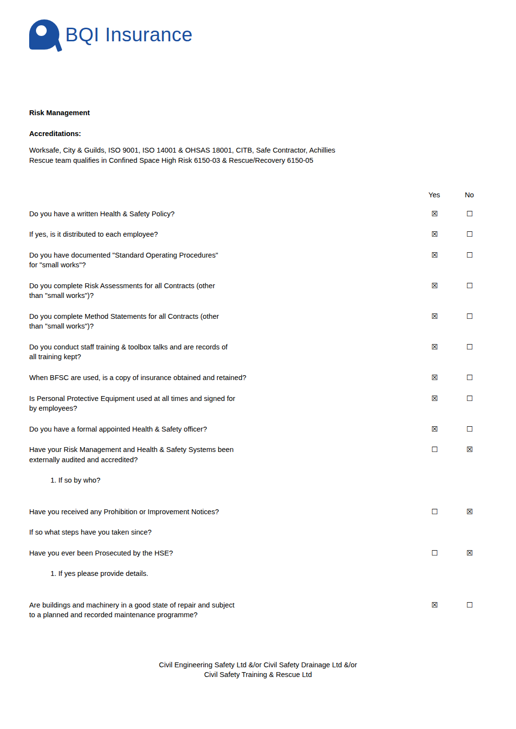BQI Insurance
Risk Management
Accreditations:
Worksafe, City & Guilds, ISO 9001, ISO 14001 & OHSAS 18001, CITB, Safe Contractor, Achillies
Rescue team qualifies in Confined Space High Risk 6150-03 & Rescue/Recovery 6150-05
| | Yes | No |
| --- | --- | --- |
| Do you have a written Health & Safety Policy? | ☒ | ☐ |
| If yes, is it distributed to each employee? | ☒ | ☐ |
| Do you have documented "Standard Operating Procedures" for "small works"? | ☒ | ☐ |
| Do you complete Risk Assessments for all Contracts (other than "small works")? | ☒ | ☐ |
| Do you complete Method Statements for all Contracts (other than "small works")? | ☒ | ☐ |
| Do you conduct staff training & toolbox talks and are records of all training kept? | ☒ | ☐ |
| When BFSC are used, is a copy of insurance obtained and retained? | ☒ | ☐ |
| Is Personal Protective Equipment used at all times and signed for by employees? | ☒ | ☐ |
| Do you have a formal appointed Health & Safety officer? | ☒ | ☐ |
| Have your Risk Management and Health & Safety Systems been externally audited and accredited? | ☐ | ☒ |
| If so by who? |
| Have you received any Prohibition or Improvement Notices? | ☐ | ☒ |
| If so what steps have you taken since? |
| Have you ever been Prosecuted by the HSE? | ☐ | ☒ |
| If yes please provide details. |
| Are buildings and machinery in a good state of repair and subject to a planned and recorded maintenance programme? | ☒ | ☐ |
Civil Engineering Safety Ltd &/or Civil Safety Drainage Ltd &/or
Civil Safety Training & Rescue Ltd